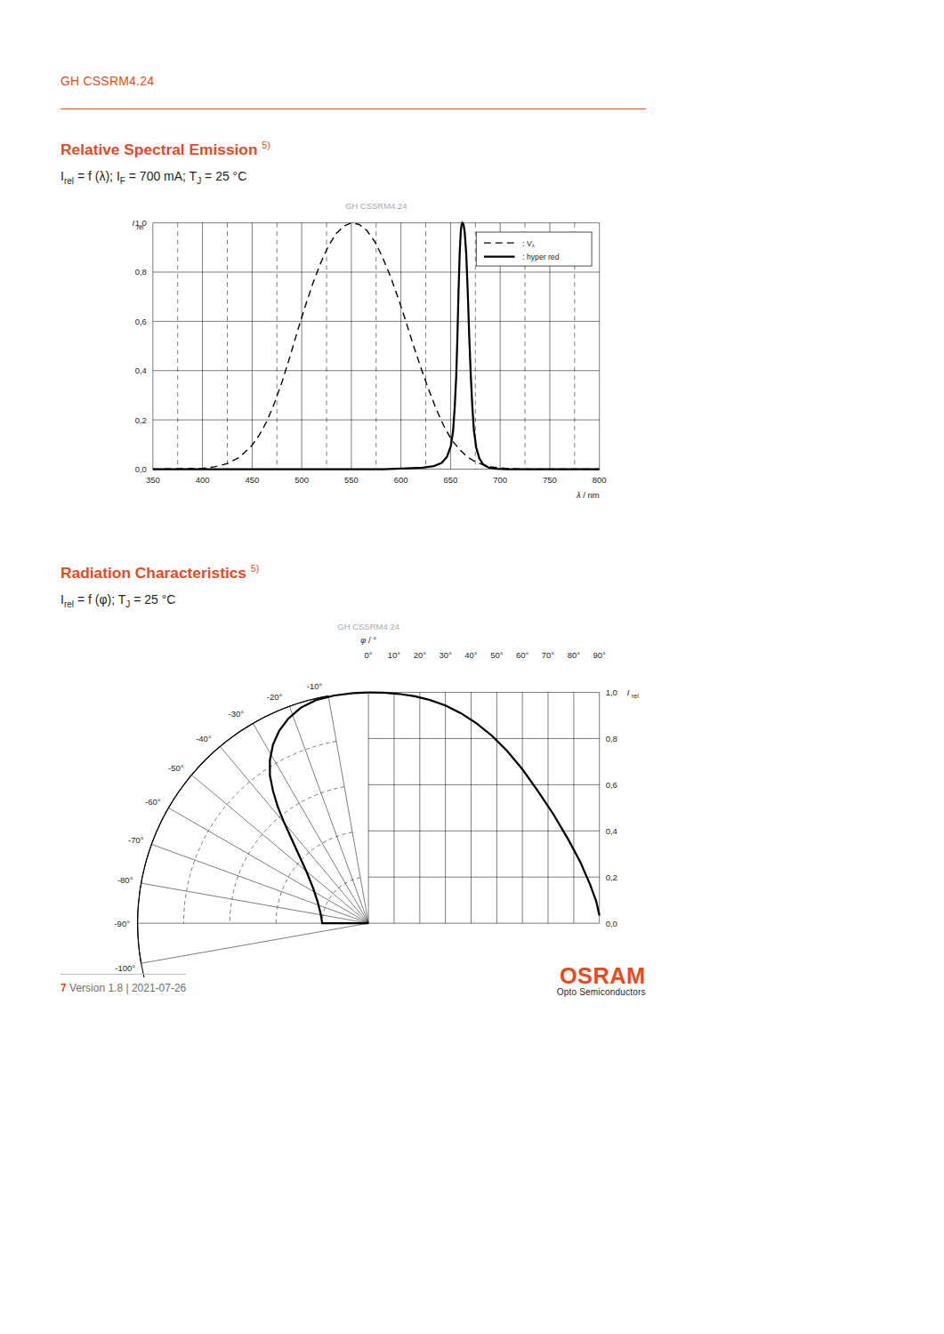GH CSSRM4.24
Relative Spectral Emission 5)
Irel = f (λ); IF = 700 mA; TJ = 25 °C
GH CSSRM4.24 1,0 0,8 0,6 0,4 0,2 0,0 I rel 350 400 450 500 550 600 650 700 750 800 λ / nm : Vλ : hyper red
Radiation Characteristics 5)
Irel = f (φ); TJ = 25 °C
GH CSSRM4.24 φ / ° 1,0 0,8 0,6 0,4 0,2 0,0 I rel 0° 10° 20° 30° 40° 50° 60° 70° 80° 90° -10° -20° -30° -40° -50° -60° -70° -80° -90° -100°
7 Version 1.8 | 2021-07-26
OSRAM
Opto Semiconductors